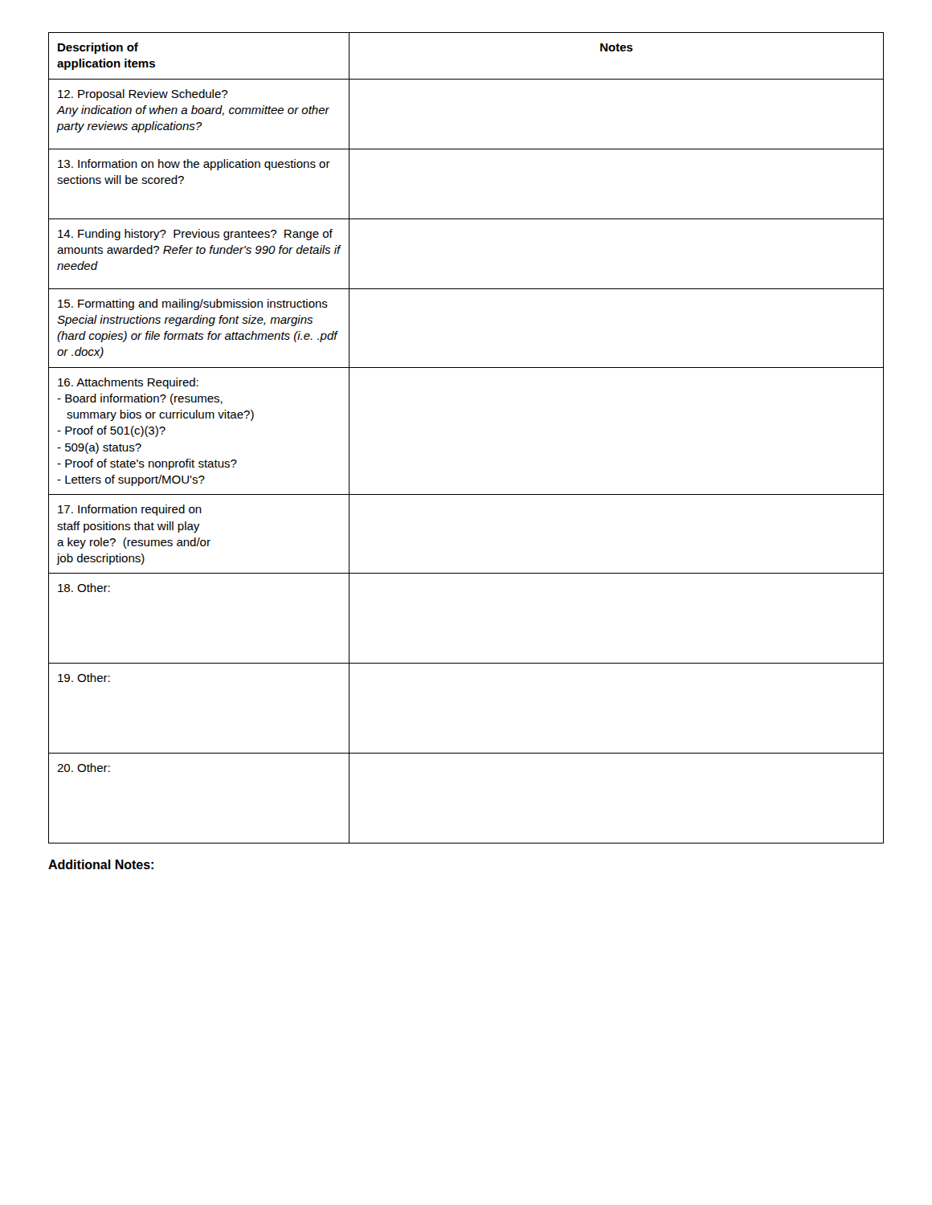| Description of application items | Notes |
| --- | --- |
| 12. Proposal Review Schedule? Any indication of when a board, committee or other party reviews applications? | |
| 13. Information on how the application questions or sections will be scored? | |
| 14. Funding history? Previous grantees? Range of amounts awarded? Refer to funder's 990 for details if needed | |
| 15. Formatting and mailing/submission instructions Special instructions regarding font size, margins (hard copies) or file formats for attachments (i.e. .pdf or .docx) | |
| 16. Attachments Required: - Board information? (resumes, summary bios or curriculum vitae?) - Proof of 501(c)(3)? - 509(a) status? - Proof of state's nonprofit status? - Letters of support/MOU's? | |
| 17. Information required on staff positions that will play a key role? (resumes and/or job descriptions) | |
| 18. Other: | |
| 19. Other: | |
| 20. Other: | |
Additional Notes: